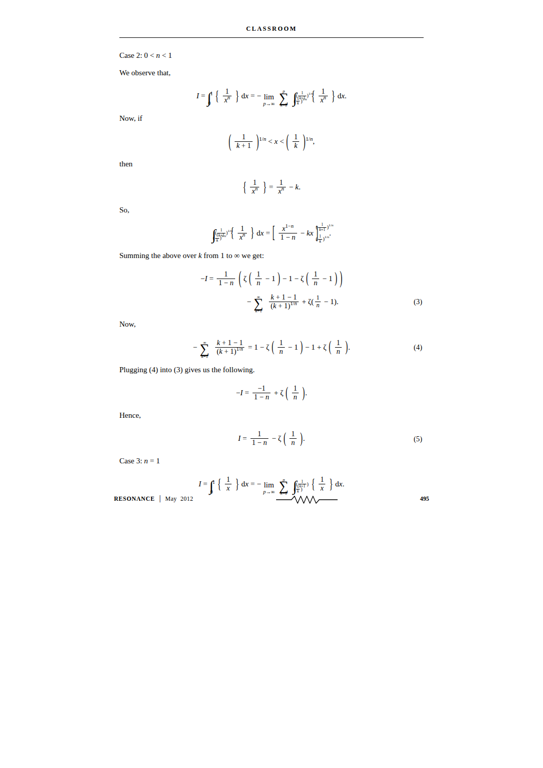CLASSROOM
Case 2: 0 < n < 1
We observe that,
I = ∫10 { 1 xn } dx = − lim p→∞ ∑pk=1 ∫(1 k+1)1/n(1 k)1/n { 1 xn } dx.
Now, if
( 1 k + 1 )1/n < x < ( 1 k )1/n,
then
{ 1 xn } = 1 xn − k.
So,
∫(1 k+1)1/n(1 k)1/n { 1 xn } dx = [ x1−n 1 − n − kx ](1 k+1)1/n(1 k)1/n .
Summing the above over k from 1 to ∞ we get:
−I = 11 − n ( ζ ( 1 n − 1 ) − 1 − ζ ( 1 n − 1 ) )
− ∑∞k=1 k + 1 − 1(k + 1)1/n + ζ(1 n − 1). (3)
Now,
− ∑∞k=1 k + 1 − 1(k + 1)1/n = 1 − ζ ( 1 n − 1 ) − 1 + ζ ( 1 n ). (4)
Plugging (4) into (3) gives us the following.
−I = −11 − n + ζ ( 1 n ).
Hence,
I = 11 − n − ζ ( 1 n ). (5)
Case 3: n = 1
I = ∫10 { 1 x } dx = − lim p→∞ ∑pk=1 ∫(1 k+1)(1 k) { 1 x } dx.
RESONANCE│May 2012
495